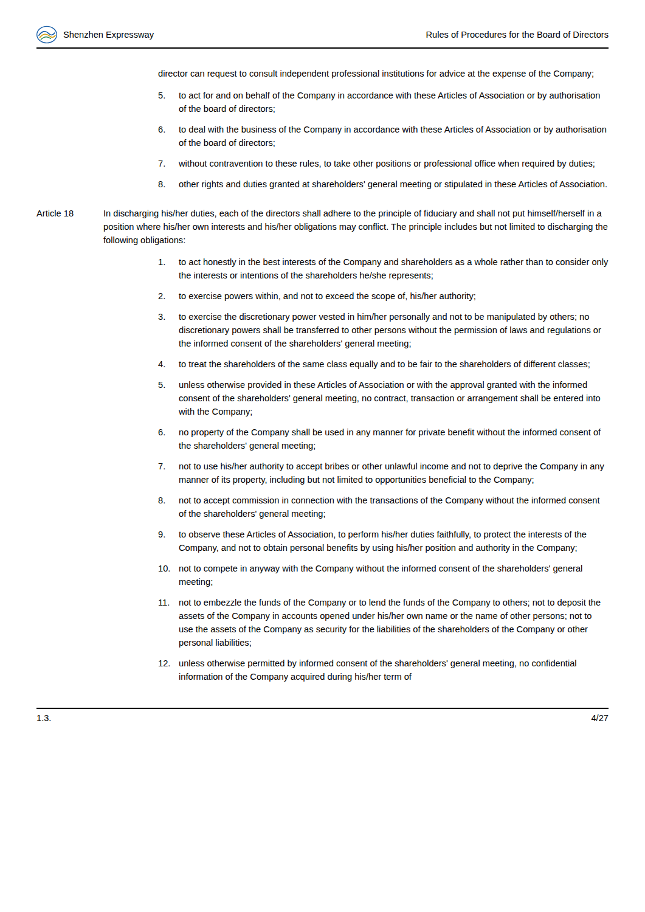Shenzhen Expressway Rules of Procedures for the Board of Directors
director can request to consult independent professional institutions for advice at the expense of the Company;
5. to act for and on behalf of the Company in accordance with these Articles of Association or by authorisation of the board of directors;
6. to deal with the business of the Company in accordance with these Articles of Association or by authorisation of the board of directors;
7. without contravention to these rules, to take other positions or professional office when required by duties;
8. other rights and duties granted at shareholders' general meeting or stipulated in these Articles of Association.
Article 18
In discharging his/her duties, each of the directors shall adhere to the principle of fiduciary and shall not put himself/herself in a position where his/her own interests and his/her obligations may conflict. The principle includes but not limited to discharging the following obligations:
1. to act honestly in the best interests of the Company and shareholders as a whole rather than to consider only the interests or intentions of the shareholders he/she represents;
2. to exercise powers within, and not to exceed the scope of, his/her authority;
3. to exercise the discretionary power vested in him/her personally and not to be manipulated by others; no discretionary powers shall be transferred to other persons without the permission of laws and regulations or the informed consent of the shareholders' general meeting;
4. to treat the shareholders of the same class equally and to be fair to the shareholders of different classes;
5. unless otherwise provided in these Articles of Association or with the approval granted with the informed consent of the shareholders' general meeting, no contract, transaction or arrangement shall be entered into with the Company;
6. no property of the Company shall be used in any manner for private benefit without the informed consent of the shareholders' general meeting;
7. not to use his/her authority to accept bribes or other unlawful income and not to deprive the Company in any manner of its property, including but not limited to opportunities beneficial to the Company;
8. not to accept commission in connection with the transactions of the Company without the informed consent of the shareholders' general meeting;
9. to observe these Articles of Association, to perform his/her duties faithfully, to protect the interests of the Company, and not to obtain personal benefits by using his/her position and authority in the Company;
10. not to compete in anyway with the Company without the informed consent of the shareholders' general meeting;
11. not to embezzle the funds of the Company or to lend the funds of the Company to others; not to deposit the assets of the Company in accounts opened under his/her own name or the name of other persons; not to use the assets of the Company as security for the liabilities of the shareholders of the Company or other personal liabilities;
12. unless otherwise permitted by informed consent of the shareholders' general meeting, no confidential information of the Company acquired during his/her term of
1.3. 4/27